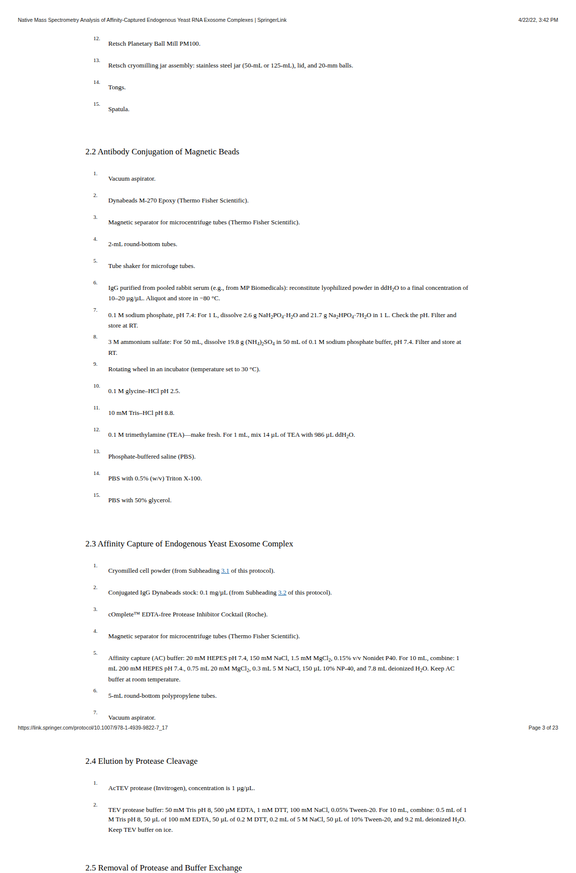Native Mass Spectrometry Analysis of Affinity-Captured Endogenous Yeast RNA Exosome Complexes | SpringerLink
4/22/22, 3:42 PM
12. Retsch Planetary Ball Mill PM100.
13. Retsch cryomilling jar assembly: stainless steel jar (50-mL or 125-mL), lid, and 20-mm balls.
14. Tongs.
15. Spatula.
2.2 Antibody Conjugation of Magnetic Beads
1. Vacuum aspirator.
2. Dynabeads M-270 Epoxy (Thermo Fisher Scientific).
3. Magnetic separator for microcentrifuge tubes (Thermo Fisher Scientific).
4. 2-mL round-bottom tubes.
5. Tube shaker for microfuge tubes.
6. IgG purified from pooled rabbit serum (e.g., from MP Biomedicals): reconstitute lyophilized powder in ddH2O to a final concentration of 10–20 µg/µL. Aliquot and store in −80 °C.
7. 0.1 M sodium phosphate, pH 7.4: For 1 L, dissolve 2.6 g NaH2PO4·H2O and 21.7 g Na2HPO4·7H2O in 1 L. Check the pH. Filter and store at RT.
8. 3 M ammonium sulfate: For 50 mL, dissolve 19.8 g (NH4)2SO4 in 50 mL of 0.1 M sodium phosphate buffer, pH 7.4. Filter and store at RT.
9. Rotating wheel in an incubator (temperature set to 30 °C).
10. 0.1 M glycine–HCl pH 2.5.
11. 10 mM Tris–HCl pH 8.8.
12. 0.1 M trimethylamine (TEA)—make fresh. For 1 mL, mix 14 µL of TEA with 986 µL ddH2O.
13. Phosphate-buffered saline (PBS).
14. PBS with 0.5% (w/v) Triton X-100.
15. PBS with 50% glycerol.
2.3 Affinity Capture of Endogenous Yeast Exosome Complex
1. Cryomilled cell powder (from Subheading 3.1 of this protocol).
2. Conjugated IgG Dynabeads stock: 0.1 mg/µL (from Subheading 3.2 of this protocol).
3. cOmplete™ EDTA-free Protease Inhibitor Cocktail (Roche).
4. Magnetic separator for microcentrifuge tubes (Thermo Fisher Scientific).
5. Affinity capture (AC) buffer: 20 mM HEPES pH 7.4, 150 mM NaCl, 1.5 mM MgCl2, 0.15% v/v Nonidet P40. For 10 mL, combine: 1 mL 200 mM HEPES pH 7.4., 0.75 mL 20 mM MgCl2, 0.3 mL 5 M NaCl, 150 µL 10% NP-40, and 7.8 mL deionized H2O. Keep AC buffer at room temperature.
6. 5-mL round-bottom polypropylene tubes.
7. Vacuum aspirator.
2.4 Elution by Protease Cleavage
1. AcTEV protease (Invitrogen), concentration is 1 µg/µL.
2. TEV protease buffer: 50 mM Tris pH 8, 500 µM EDTA, 1 mM DTT, 100 mM NaCl, 0.05% Tween-20. For 10 mL, combine: 0.5 mL of 1 M Tris pH 8, 50 µL of 100 mM EDTA, 50 µL of 0.2 M DTT, 0.2 mL of 5 M NaCl, 50 µL of 10% Tween-20, and 9.2 mL deionized H2O. Keep TEV buffer on ice.
2.5 Removal of Protease and Buffer Exchange
https://link.springer.com/protocol/10.1007/978-1-4939-9822-7_17
Page 3 of 23